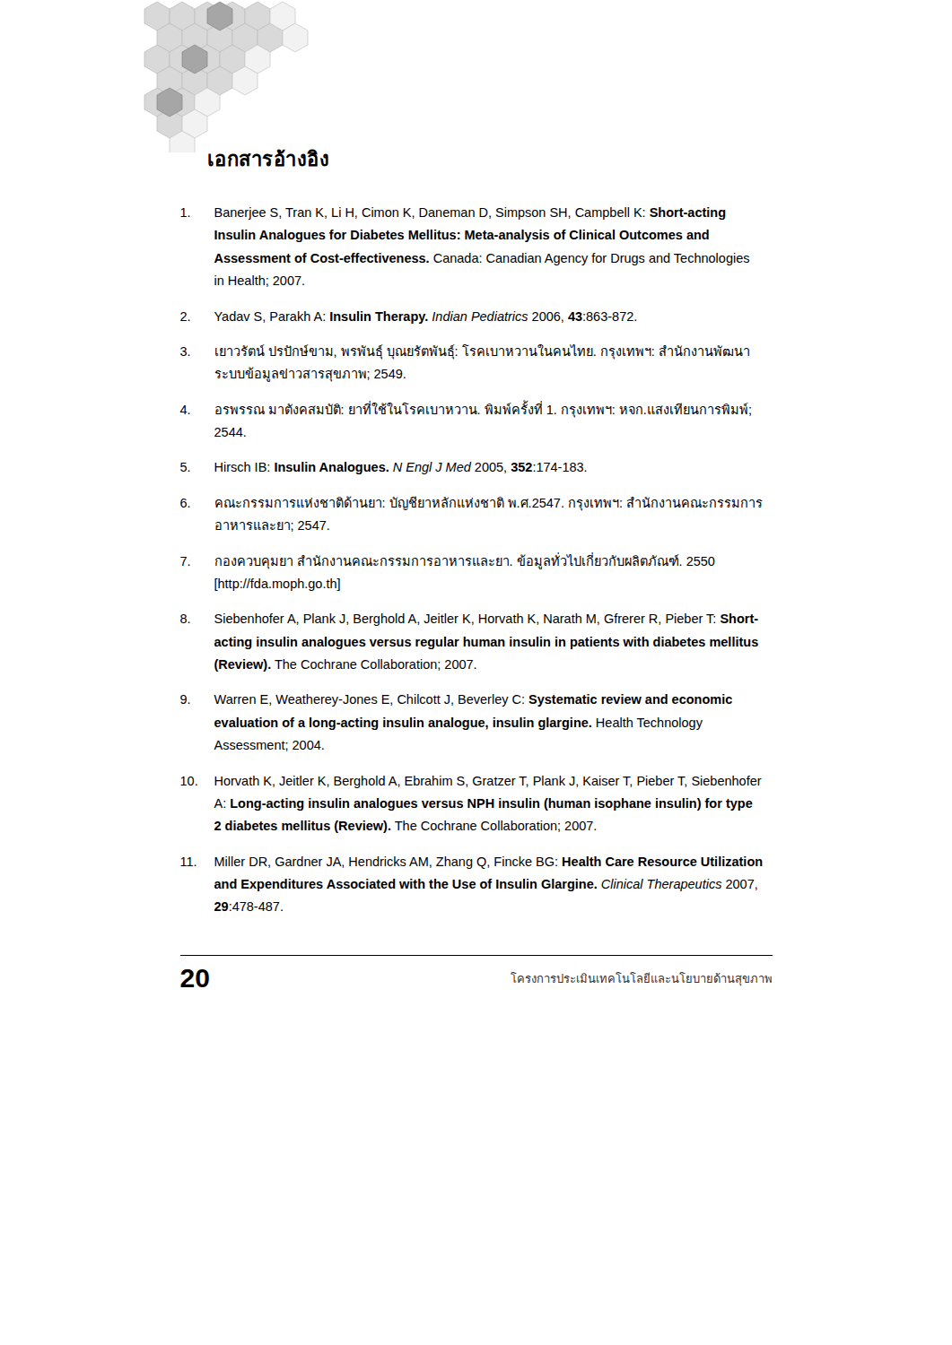เอกสารอ้างอิง
Banerjee S, Tran K, Li H, Cimon K, Daneman D, Simpson SH, Campbell K: Short-acting Insulin Analogues for Diabetes Mellitus: Meta-analysis of Clinical Outcomes and Assessment of Cost-effectiveness. Canada: Canadian Agency for Drugs and Technologies in Health; 2007.
Yadav S, Parakh A: Insulin Therapy. Indian Pediatrics 2006, 43:863-872.
เยาวรัตน์ ปรปักษ์ขาม, พรพันธุ์ บุณยรัตพันธุ์: โรคเบาหวานในคนไทย. กรุงเทพฯ: สำนักงานพัฒนาระบบข้อมูลข่าวสารสุขภาพ; 2549.
อรพรรณ มาตังคสมบัติ: ยาที่ใช้ในโรคเบาหวาน. พิมพ์ครั้งที่ 1. กรุงเทพฯ: หจก.แสงเทียนการพิมพ์; 2544.
Hirsch IB: Insulin Analogues. N Engl J Med 2005, 352:174-183.
คณะกรรมการแห่งชาติด้านยา: บัญชียาหลักแห่งชาติ พ.ศ.2547. กรุงเทพฯ: สำนักงานคณะกรรมการอาหารและยา; 2547.
กองควบคุมยา สำนักงานคณะกรรมการอาหารและยา. ข้อมูลทั่วไปเกี่ยวกับผลิตภัณฑ์. 2550 [http://fda.moph.go.th]
Siebenhofer A, Plank J, Berghold A, Jeitler K, Horvath K, Narath M, Gfrerer R, Pieber T: Short-acting insulin analogues versus regular human insulin in patients with diabetes mellitus (Review). The Cochrane Collaboration; 2007.
Warren E, Weatherey-Jones E, Chilcott J, Beverley C: Systematic review and economic evaluation of a long-acting insulin analogue, insulin glargine. Health Technology Assessment; 2004.
Horvath K, Jeitler K, Berghold A, Ebrahim S, Gratzer T, Plank J, Kaiser T, Pieber T, Siebenhofer A: Long-acting insulin analogues versus NPH insulin (human isophane insulin) for type 2 diabetes mellitus (Review). The Cochrane Collaboration; 2007.
Miller DR, Gardner JA, Hendricks AM, Zhang Q, Fincke BG: Health Care Resource Utilization and Expenditures Associated with the Use of Insulin Glargine. Clinical Therapeutics 2007, 29:478-487.
20
โครงการประเมินเทคโนโลยีและนโยบายด้านสุขภาพ